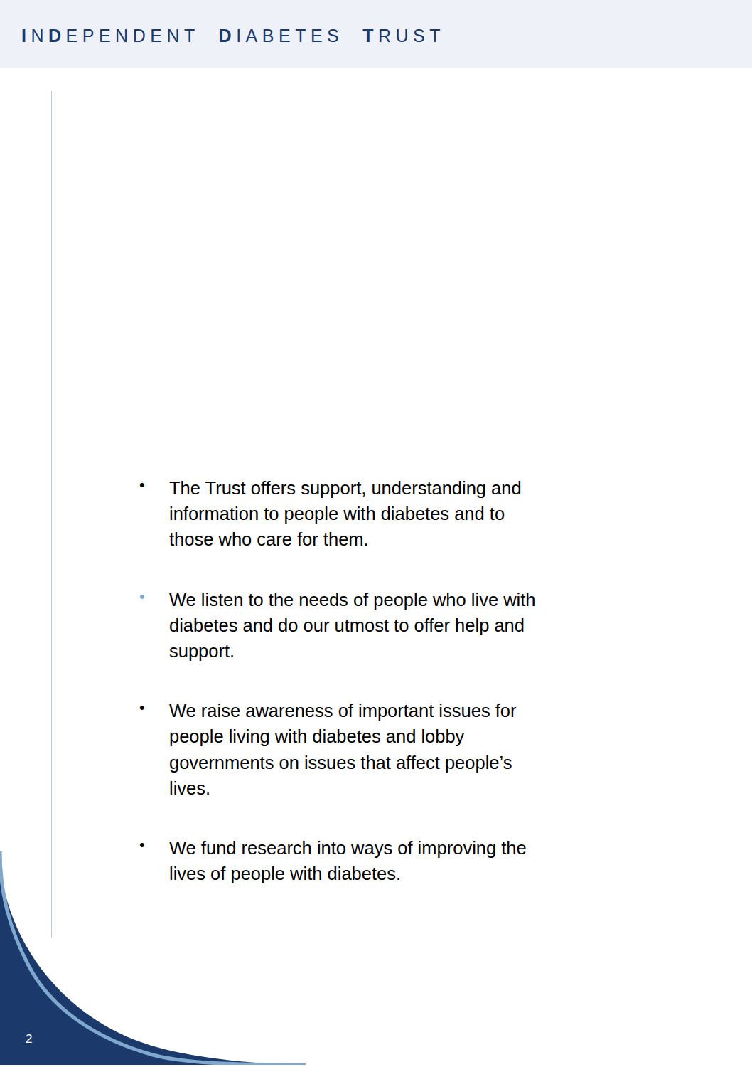INDEPENDENT DIABETES TRUST
The Trust offers support, understanding and information to people with diabetes and to those who care for them.
We listen to the needs of people who live with diabetes and do our utmost to offer help and support.
We raise awareness of important issues for people living with diabetes and lobby governments on issues that affect people’s lives.
We fund research into ways of improving the lives of people with diabetes.
2